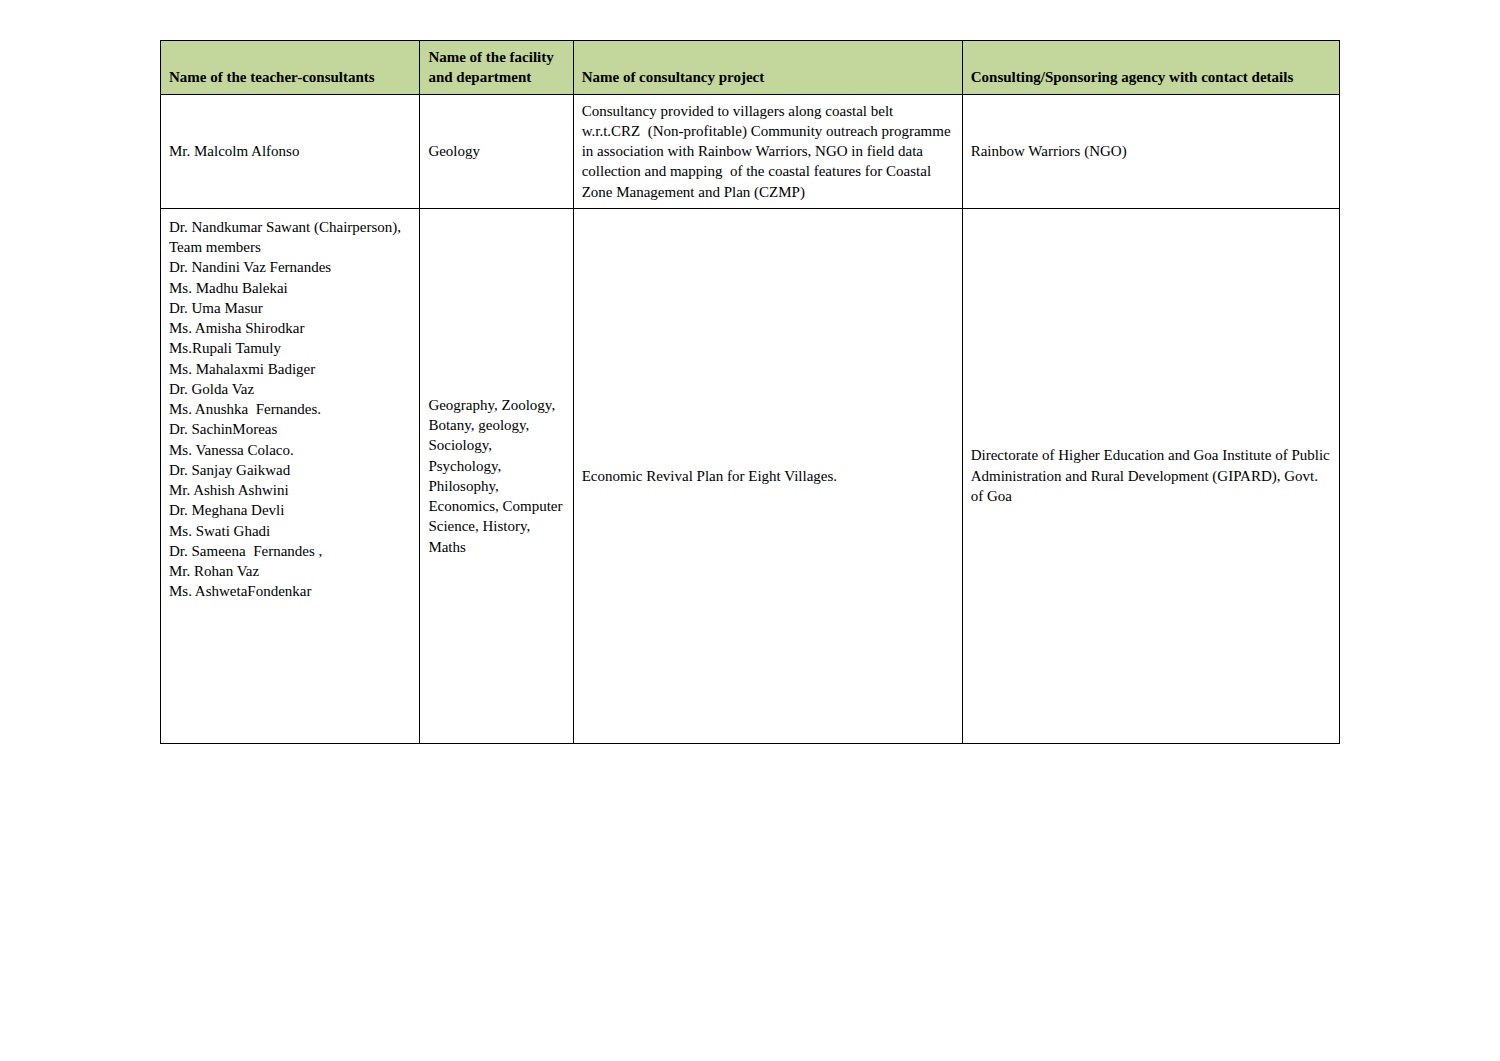| Name of the teacher-consultants | Name of the facility and department | Name of consultancy project | Consulting/Sponsoring agency with contact details |
| --- | --- | --- | --- |
| Mr. Malcolm Alfonso | Geology | Consultancy provided to villagers along coastal belt w.r.t.CRZ (Non-profitable) Community outreach programme in association with Rainbow Warriors, NGO in field data collection and mapping of the coastal features for Coastal Zone Management and Plan (CZMP) | Rainbow Warriors (NGO) |
| Dr. Nandkumar Sawant (Chairperson), Team members Dr. Nandini Vaz Fernandes Ms. Madhu Balekai Dr. Uma Masur Ms. Amisha Shirodkar Ms.Rupali Tamuly Ms. Mahalaxmi Badiger Dr. Golda Vaz Ms. Anushka Fernandes. Dr. SachinMoreas Ms. Vanessa Colaco. Dr. Sanjay Gaikwad Mr. Ashish Ashwini Dr. Meghana Devli Ms. Swati Ghadi Dr. Sameena Fernandes , Mr. Rohan Vaz Ms. AshwetaFondenkar | Geography, Zoology, Botany, geology, Sociology, Psychology, Philosophy, Economics, Computer Science, History, Maths | Economic Revival Plan for Eight Villages. | Directorate of Higher Education and Goa Institute of Public Administration and Rural Development (GIPARD), Govt. of Goa |